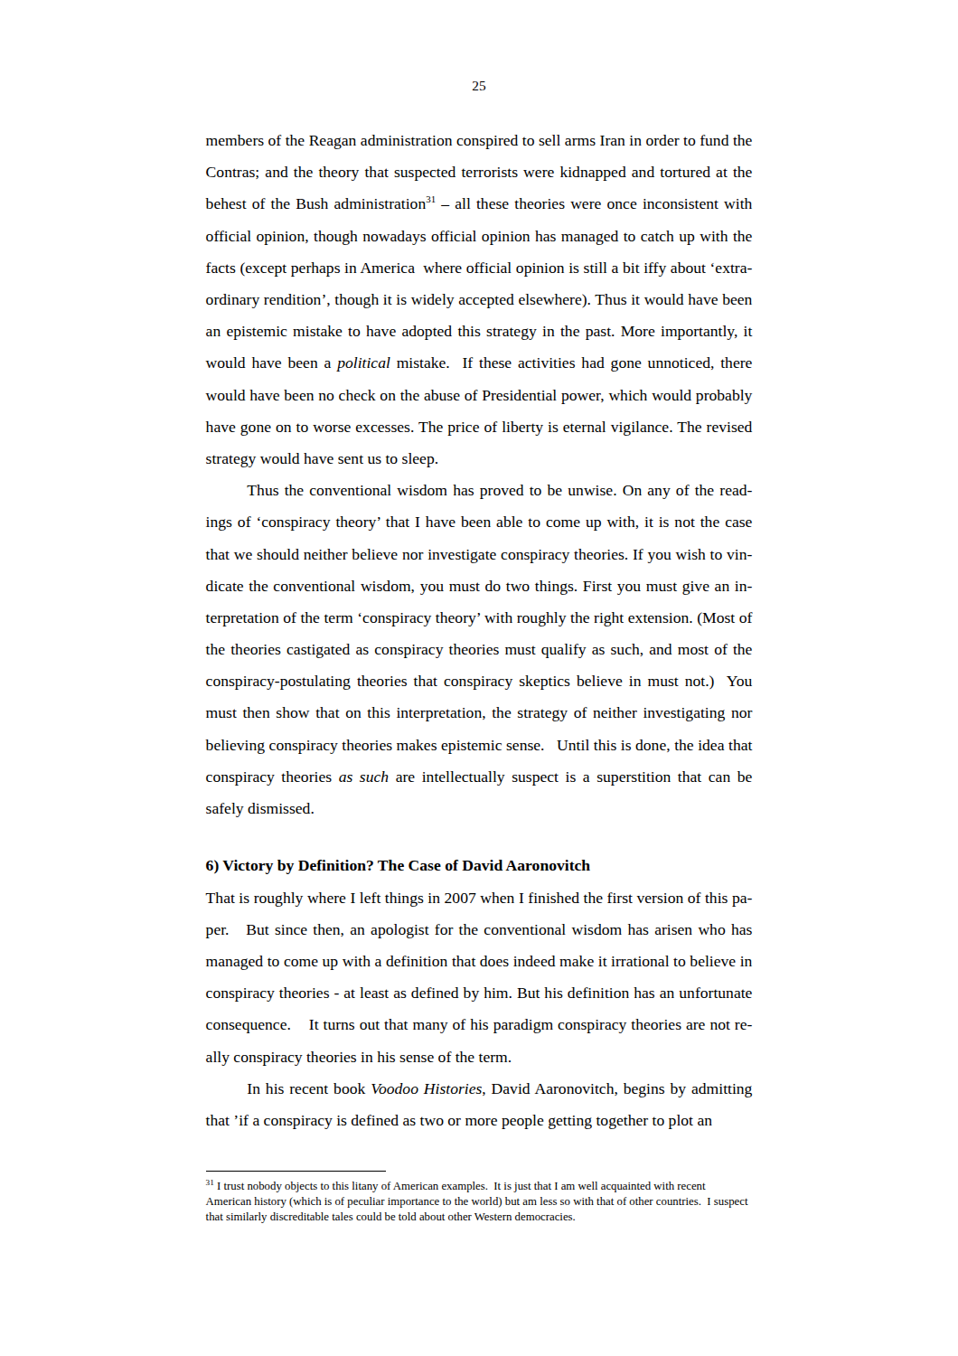25
members of the Reagan administration conspired to sell arms Iran in order to fund the Contras; and the theory that suspected terrorists were kidnapped and tortured at the behest of the Bush administration31 – all these theories were once inconsistent with official opinion, though nowadays official opinion has managed to catch up with the facts (except perhaps in America where official opinion is still a bit iffy about ‘extraordinary rendition’, though it is widely accepted elsewhere). Thus it would have been an epistemic mistake to have adopted this strategy in the past. More importantly, it would have been a political mistake. If these activities had gone unnoticed, there would have been no check on the abuse of Presidential power, which would probably have gone on to worse excesses. The price of liberty is eternal vigilance. The revised strategy would have sent us to sleep.
Thus the conventional wisdom has proved to be unwise. On any of the readings of ‘conspiracy theory’ that I have been able to come up with, it is not the case that we should neither believe nor investigate conspiracy theories. If you wish to vindicate the conventional wisdom, you must do two things. First you must give an interpretation of the term ‘conspiracy theory’ with roughly the right extension. (Most of the theories castigated as conspiracy theories must qualify as such, and most of the conspiracy-postulating theories that conspiracy skeptics believe in must not.) You must then show that on this interpretation, the strategy of neither investigating nor believing conspiracy theories makes epistemic sense. Until this is done, the idea that conspiracy theories as such are intellectually suspect is a superstition that can be safely dismissed.
6) Victory by Definition? The Case of David Aaronovitch
That is roughly where I left things in 2007 when I finished the first version of this paper. But since then, an apologist for the conventional wisdom has arisen who has managed to come up with a definition that does indeed make it irrational to believe in conspiracy theories - at least as defined by him. But his definition has an unfortunate consequence. It turns out that many of his paradigm conspiracy theories are not really conspiracy theories in his sense of the term.
In his recent book Voodoo Histories, David Aaronovitch, begins by admitting that ’if a conspiracy is defined as two or more people getting together to plot an
31 I trust nobody objects to this litany of American examples. It is just that I am well acquainted with recent American history (which is of peculiar importance to the world) but am less so with that of other countries. I suspect that similarly discreditable tales could be told about other Western democracies.